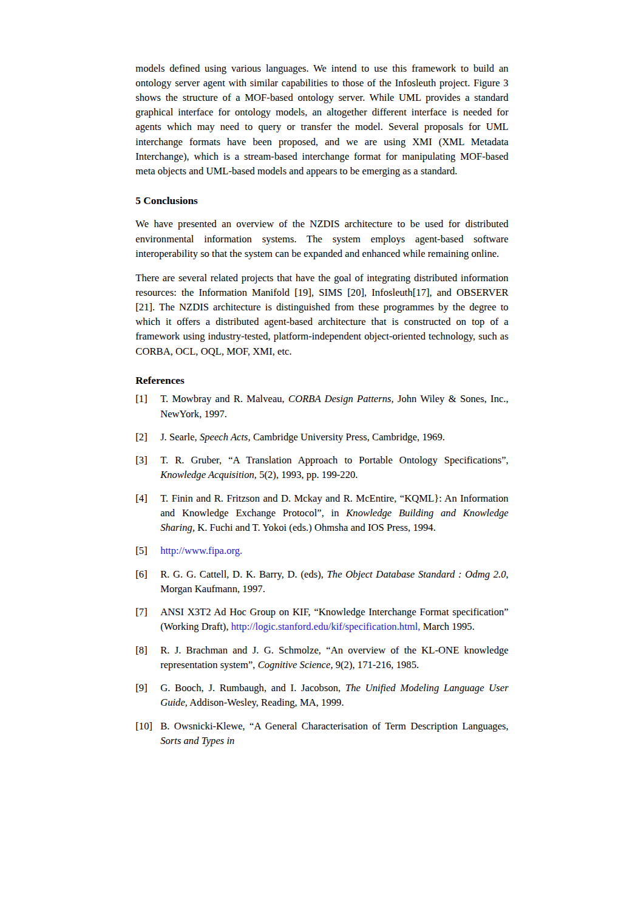models defined using various languages. We intend to use this framework to build an ontology server agent with similar capabilities to those of the Infosleuth project. Figure 3 shows the structure of a MOF-based ontology server. While UML provides a standard graphical interface for ontology models, an altogether different interface is needed for agents which may need to query or transfer the model. Several proposals for UML interchange formats have been proposed, and we are using XMI (XML Metadata Interchange), which is a stream-based interchange format for manipulating MOF-based meta objects and UML-based models and appears to be emerging as a standard.
5 Conclusions
We have presented an overview of the NZDIS architecture to be used for distributed environmental information systems. The system employs agent-based software interoperability so that the system can be expanded and enhanced while remaining online.
There are several related projects that have the goal of integrating distributed information resources: the Information Manifold [19], SIMS [20], Infosleuth[17], and OBSERVER [21]. The NZDIS architecture is distinguished from these programmes by the degree to which it offers a distributed agent-based architecture that is constructed on top of a framework using industry-tested, platform-independent object-oriented technology, such as CORBA, OCL, OQL, MOF, XMI, etc.
References
[1] T. Mowbray and R. Malveau, CORBA Design Patterns, John Wiley & Sones, Inc., NewYork, 1997.
[2] J. Searle, Speech Acts, Cambridge University Press, Cambridge, 1969.
[3] T. R. Gruber, “A Translation Approach to Portable Ontology Specifications”, Knowledge Acquisition, 5(2), 1993, pp. 199-220.
[4] T. Finin and R. Fritzson and D. Mckay and R. McEntire, “KQML}: An Information and Knowledge Exchange Protocol”, in Knowledge Building and Knowledge Sharing, K. Fuchi and T. Yokoi (eds.) Ohmsha and IOS Press, 1994.
[5] http://www.fipa.org.
[6] R. G. G. Cattell, D. K. Barry, D. (eds), The Object Database Standard : Odmg 2.0, Morgan Kaufmann, 1997.
[7] ANSI X3T2 Ad Hoc Group on KIF, “Knowledge Interchange Format specification” (Working Draft), http://logic.stanford.edu/kif/specification.html, March 1995.
[8] R. J. Brachman and J. G. Schmolze, “An overview of the KL-ONE knowledge representation system”, Cognitive Science, 9(2), 171-216, 1985.
[9] G. Booch, J. Rumbaugh, and I. Jacobson, The Unified Modeling Language User Guide, Addison-Wesley, Reading, MA, 1999.
[10] B. Owsnicki-Klewe, “A General Characterisation of Term Description Languages, Sorts and Types in